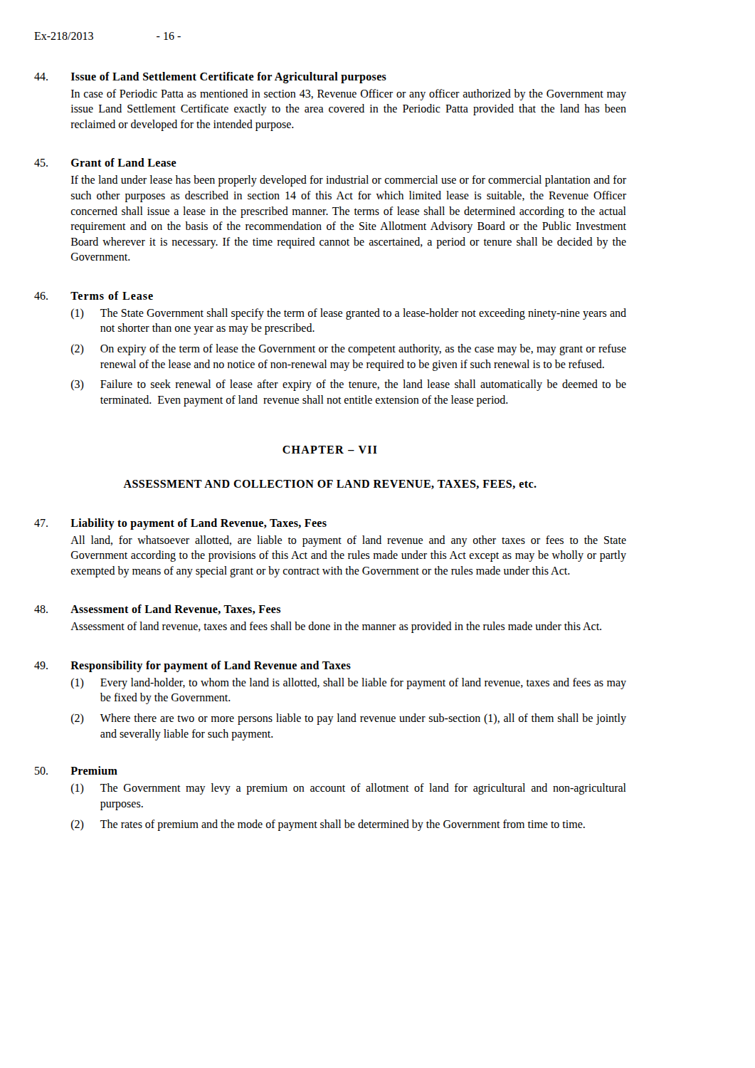Ex-218/2013 - 16 -
44.
Issue of Land Settlement Certificate for Agricultural purposes
In case of Periodic Patta as mentioned in section 43, Revenue Officer or any officer authorized by the Government may issue Land Settlement Certificate exactly to the area covered in the Periodic Patta provided that the land has been reclaimed or developed for the intended purpose.
45.
Grant of Land Lease
If the land under lease has been properly developed for industrial or commercial use or for commercial plantation and for such other purposes as described in section 14 of this Act for which limited lease is suitable, the Revenue Officer concerned shall issue a lease in the prescribed manner. The terms of lease shall be determined according to the actual requirement and on the basis of the recommendation of the Site Allotment Advisory Board or the Public Investment Board wherever it is necessary. If the time required cannot be ascertained, a period or tenure shall be decided by the Government.
46.
Terms of Lease
(1) The State Government shall specify the term of lease granted to a lease-holder not exceeding ninety-nine years and not shorter than one year as may be prescribed.
(2) On expiry of the term of lease the Government or the competent authority, as the case may be, may grant or refuse renewal of the lease and no notice of non-renewal may be required to be given if such renewal is to be refused.
(3) Failure to seek renewal of lease after expiry of the tenure, the land lease shall automatically be deemed to be terminated. Even payment of land revenue shall not entitle extension of the lease period.
CHAPTER – VII
ASSESSMENT AND COLLECTION OF LAND REVENUE, TAXES, FEES, etc.
47.
Liability to payment of Land Revenue, Taxes, Fees
All land, for whatsoever allotted, are liable to payment of land revenue and any other taxes or fees to the State Government according to the provisions of this Act and the rules made under this Act except as may be wholly or partly exempted by means of any special grant or by contract with the Government or the rules made under this Act.
48.
Assessment of Land Revenue, Taxes, Fees
Assessment of land revenue, taxes and fees shall be done in the manner as provided in the rules made under this Act.
49.
Responsibility for payment of Land Revenue and Taxes
(1) Every land-holder, to whom the land is allotted, shall be liable for payment of land revenue, taxes and fees as may be fixed by the Government.
(2) Where there are two or more persons liable to pay land revenue under sub-section (1), all of them shall be jointly and severally liable for such payment.
50.
Premium
(1) The Government may levy a premium on account of allotment of land for agricultural and non-agricultural purposes.
(2) The rates of premium and the mode of payment shall be determined by the Government from time to time.